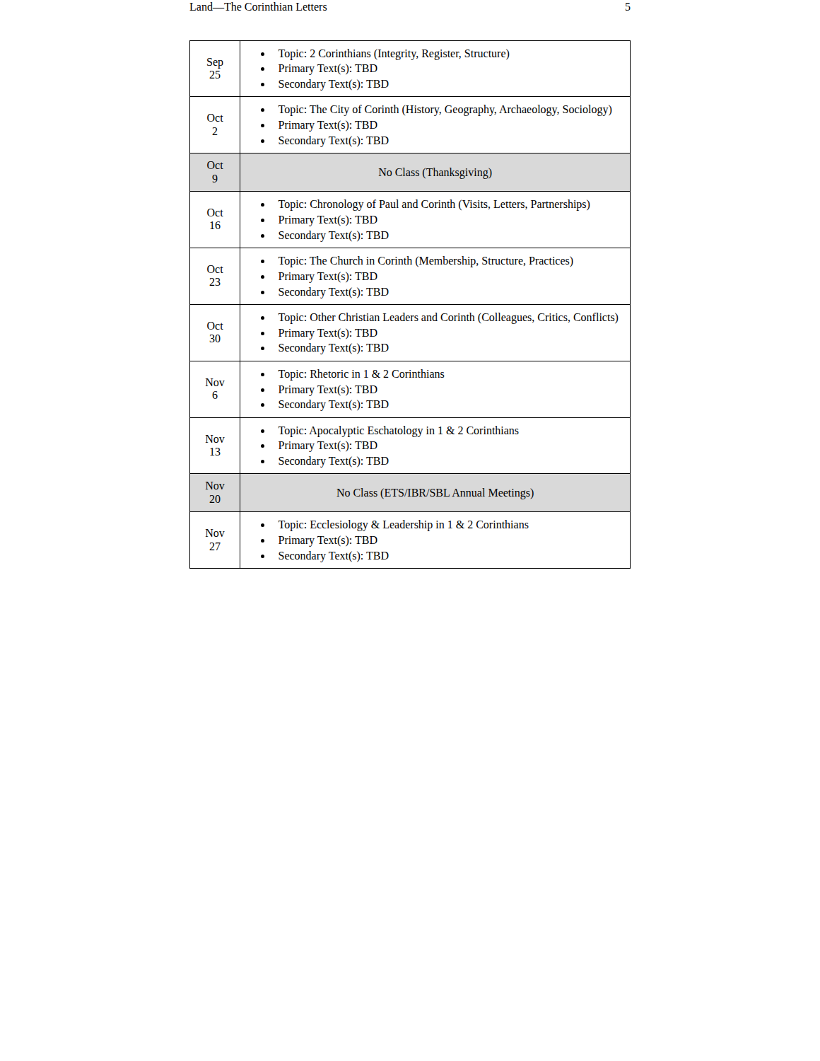Land—The Corinthian Letters
5
| Sep 25 | Topic: 2 Corinthians (Integrity, Register, Structure) Primary Text(s): TBD Secondary Text(s): TBD |
| Oct 2 | Topic: The City of Corinth (History, Geography, Archaeology, Sociology) Primary Text(s): TBD Secondary Text(s): TBD |
| Oct 9 | No Class (Thanksgiving) |
| Oct 16 | Topic: Chronology of Paul and Corinth (Visits, Letters, Partnerships) Primary Text(s): TBD Secondary Text(s): TBD |
| Oct 23 | Topic: The Church in Corinth (Membership, Structure, Practices) Primary Text(s): TBD Secondary Text(s): TBD |
| Oct 30 | Topic: Other Christian Leaders and Corinth (Colleagues, Critics, Conflicts) Primary Text(s): TBD Secondary Text(s): TBD |
| Nov 6 | Topic: Rhetoric in 1 & 2 Corinthians Primary Text(s): TBD Secondary Text(s): TBD |
| Nov 13 | Topic: Apocalyptic Eschatology in 1 & 2 Corinthians Primary Text(s): TBD Secondary Text(s): TBD |
| Nov 20 | No Class (ETS/IBR/SBL Annual Meetings) |
| Nov 27 | Topic: Ecclesiology & Leadership in 1 & 2 Corinthians Primary Text(s): TBD Secondary Text(s): TBD |